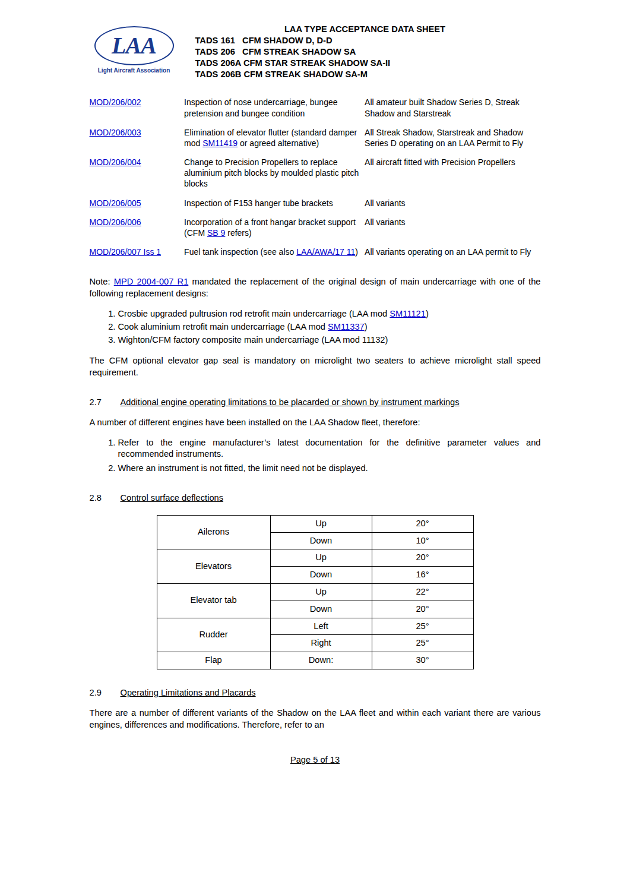LAA
Light Aircraft Association
LAA TYPE ACCEPTANCE DATA SHEET
TADS 161 CFM SHADOW D, D-D
TADS 206 CFM STREAK SHADOW SA
TADS 206A CFM STAR STREAK SHADOW SA-II
TADS 206B CFM STREAK SHADOW SA-M
| MOD/206/002 | Inspection of nose undercarriage, bungee pretension and bungee condition | All amateur built Shadow Series D, Streak Shadow and Starstreak |
| MOD/206/003 | Elimination of elevator flutter (standard damper mod SM11419 or agreed alternative) | All Streak Shadow, Starstreak and Shadow Series D operating on an LAA Permit to Fly |
| MOD/206/004 | Change to Precision Propellers to replace aluminium pitch blocks by moulded plastic pitch blocks | All aircraft fitted with Precision Propellers |
| MOD/206/005 | Inspection of F153 hanger tube brackets | All variants |
| MOD/206/006 | Incorporation of a front hangar bracket support (CFM SB 9 refers) | All variants |
| MOD/206/007 Iss 1 | Fuel tank inspection (see also LAA/AWA/17 11 ) | All variants operating on an LAA permit to Fly |
Note: MPD 2004-007 R1 mandated the replacement of the original design of main undercarriage with one of the following replacement designs:
Crosbie upgraded pultrusion rod retrofit main undercarriage (LAA mod SM11121)
Cook aluminium retrofit main undercarriage (LAA mod SM11337)
Wighton/CFM factory composite main undercarriage (LAA mod 11132)
The CFM optional elevator gap seal is mandatory on microlight two seaters to achieve microlight stall speed requirement.
2.7
Additional engine operating limitations to be placarded or shown by instrument markings
A number of different engines have been installed on the LAA Shadow fleet, therefore:
Refer to the engine manufacturer’s latest documentation for the definitive parameter values and recommended instruments.
Where an instrument is not fitted, the limit need not be displayed.
2.8
Control surface deflections
| Ailerons | Up | 20° |
| Down | 10° |
| Elevators | Up | 20° |
| Down | 16° |
| Elevator tab | Up | 22° |
| Down | 20° |
| Rudder | Left | 25° |
| Right | 25° |
| Flap | Down: | 30° |
2.9
Operating Limitations and Placards
There are a number of different variants of the Shadow on the LAA fleet and within each variant there are various engines, differences and modifications. Therefore, refer to an
Page 5 of 13